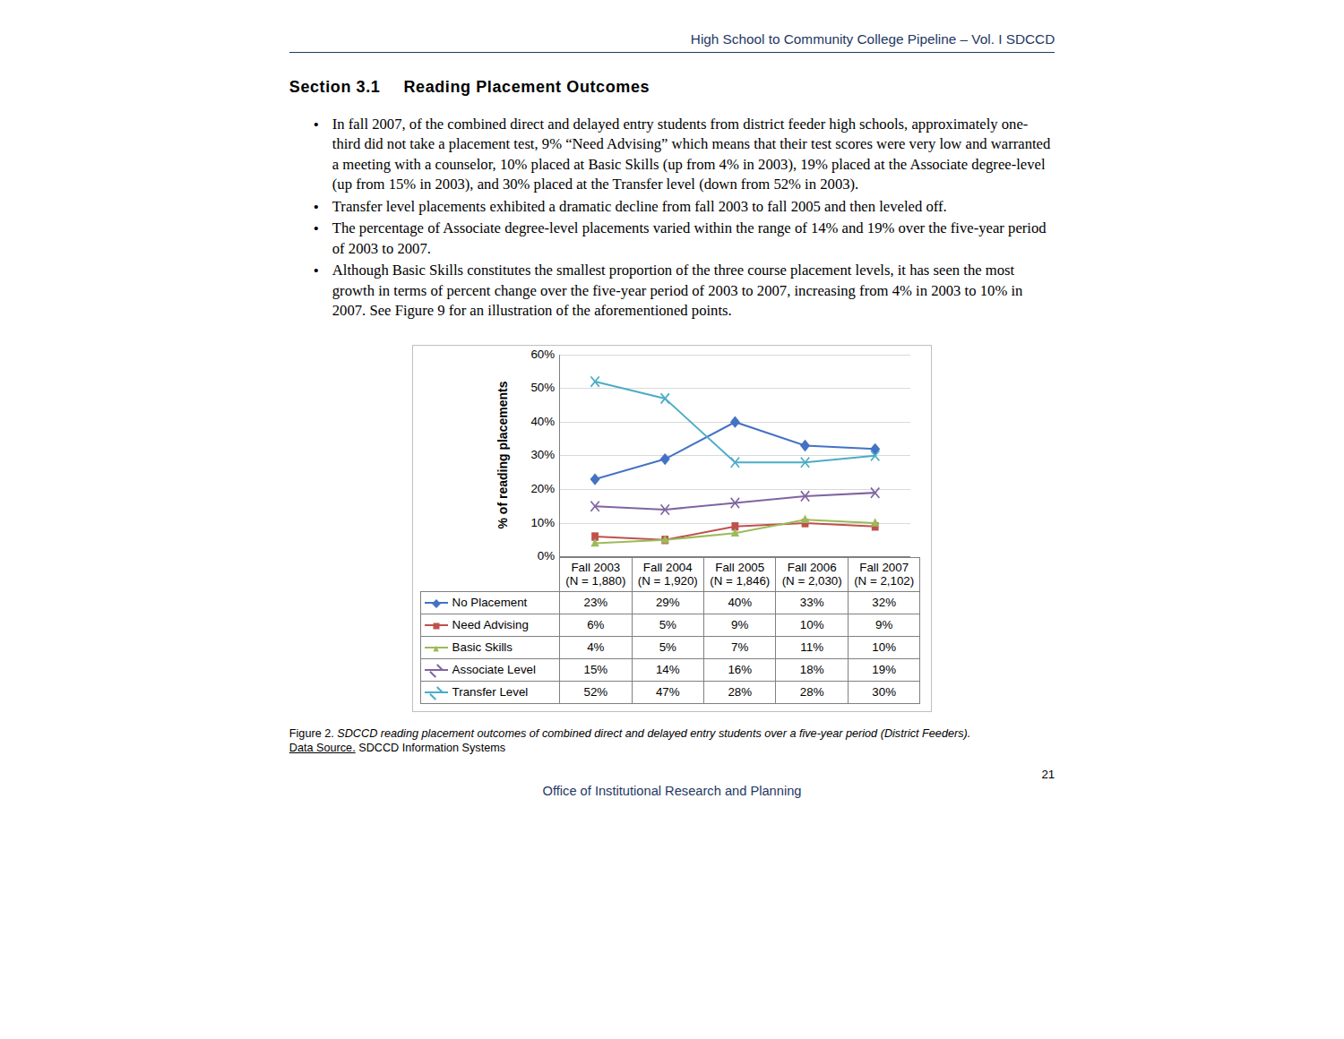High School to Community College Pipeline – Vol. I SDCCD
Section 3.1 Reading Placement Outcomes
In fall 2007, of the combined direct and delayed entry students from district feeder high schools, approximately one-third did not take a placement test, 9% “Need Advising” which means that their test scores were very low and warranted a meeting with a counselor, 10% placed at Basic Skills (up from 4% in 2003), 19% placed at the Associate degree-level (up from 15% in 2003), and 30% placed at the Transfer level (down from 52% in 2003).
Transfer level placements exhibited a dramatic decline from fall 2003 to fall 2005 and then leveled off.
The percentage of Associate degree-level placements varied within the range of 14% and 19% over the five-year period of 2003 to 2007.
Although Basic Skills constitutes the smallest proportion of the three course placement levels, it has seen the most growth in terms of percent change over the five-year period of 2003 to 2007, increasing from 4% in 2003 to 10% in 2007. See Figure 9 for an illustration of the aforementioned points.
% of reading placements
60%
50%
40%
30%
20%
10%
0%
| | Fall 2003 (N = 1,880) | Fall 2004 (N = 1,920) | Fall 2005 (N = 1,846) | Fall 2006 (N = 2,030) | Fall 2007 (N = 2,102) |
| No Placement | 23% | 29% | 40% | 33% | 32% |
| Need Advising | 6% | 5% | 9% | 10% | 9% |
| Basic Skills | 4% | 5% | 7% | 11% | 10% |
| Associate Level | 15% | 14% | 16% | 18% | 19% |
| Transfer Level | 52% | 47% | 28% | 28% | 30% |
Figure 2. SDCCD reading placement outcomes of combined direct and delayed entry students over a five-year period (District Feeders).
Data Source. SDCCD Information Systems
21
Office of Institutional Research and Planning